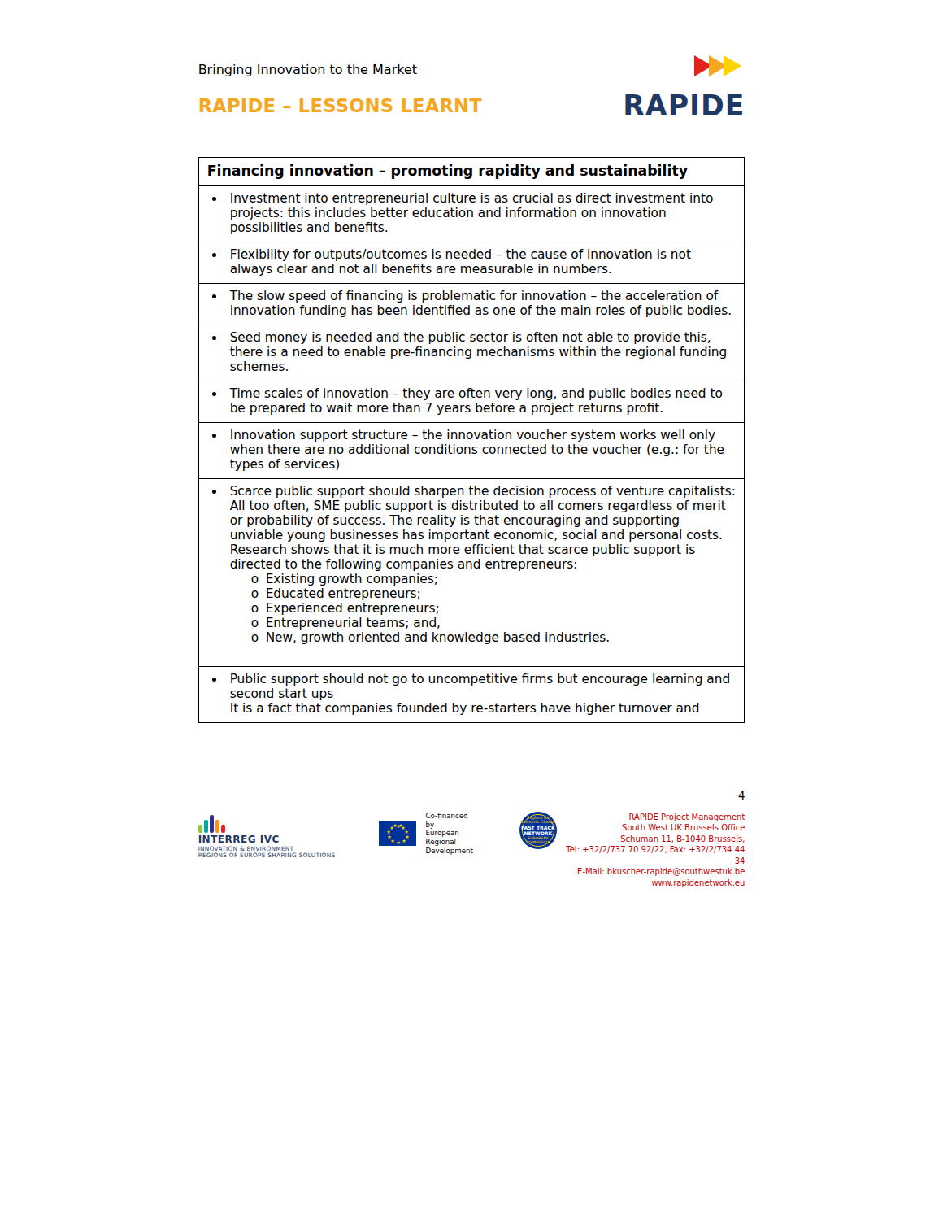Bringing Innovation to the Market
RAPIDE – LESSONS LEARNT
RAPIDE
| Financing innovation – promoting rapidity and sustainability |
| --- |
| Investment into entrepreneurial culture is as crucial as direct investment into projects: this includes better education and information on innovation possibilities and benefits. |
| Flexibility for outputs/outcomes is needed – the cause of innovation is not always clear and not all benefits are measurable in numbers. |
| The slow speed of financing is problematic for innovation – the acceleration of innovation funding has been identified as one of the main roles of public bodies. |
| Seed money is needed and the public sector is often not able to provide this, there is a need to enable pre-financing mechanisms within the regional funding schemes. |
| Time scales of innovation – they are often very long, and public bodies need to be prepared to wait more than 7 years before a project returns profit. |
| Innovation support structure – the innovation voucher system works well only when there are no additional conditions connected to the voucher (e.g.: for the types of services) |
| Scarce public support should sharpen the decision process of venture capitalists: All too often, SME public support is distributed to all comers regardless of merit or probability of success. The reality is that encouraging and supporting unviable young businesses has important economic, social and personal costs. Research shows that it is much more efficient that scarce public support is directed to the following companies and entrepreneurs: Existing growth companies; Educated entrepreneurs; Experienced entrepreneurs; Entrepreneurial teams; and, New, growth oriented and knowledge based industries. |
| Public support should not go to uncompetitive firms but encourage learning and second start ups It is a fact that companies founded by re-starters have higher turnover and |
4
INTERREG IVC
INNOVATION & ENVIRONMENT
REGIONS OF EUROPE SHARING SOLUTIONS
★ ★ ★ ★ ★ ★ ★ ★ ★ ★ ★ ★
Co-financed by
European
Regional
Development
Regions for
Economic Change
FAST TRACK
NETWORK
EUROPEAN
COMMISSION
RAPIDE Project Management
South West UK Brussels Office
Schuman 11, B-1040 Brussels,
Tel: +32/2/737 70 92/22, Fax: +32/2/734 44 34
E-Mail: bkuscher-rapide@southwestuk.be
www.rapidenetwork.eu